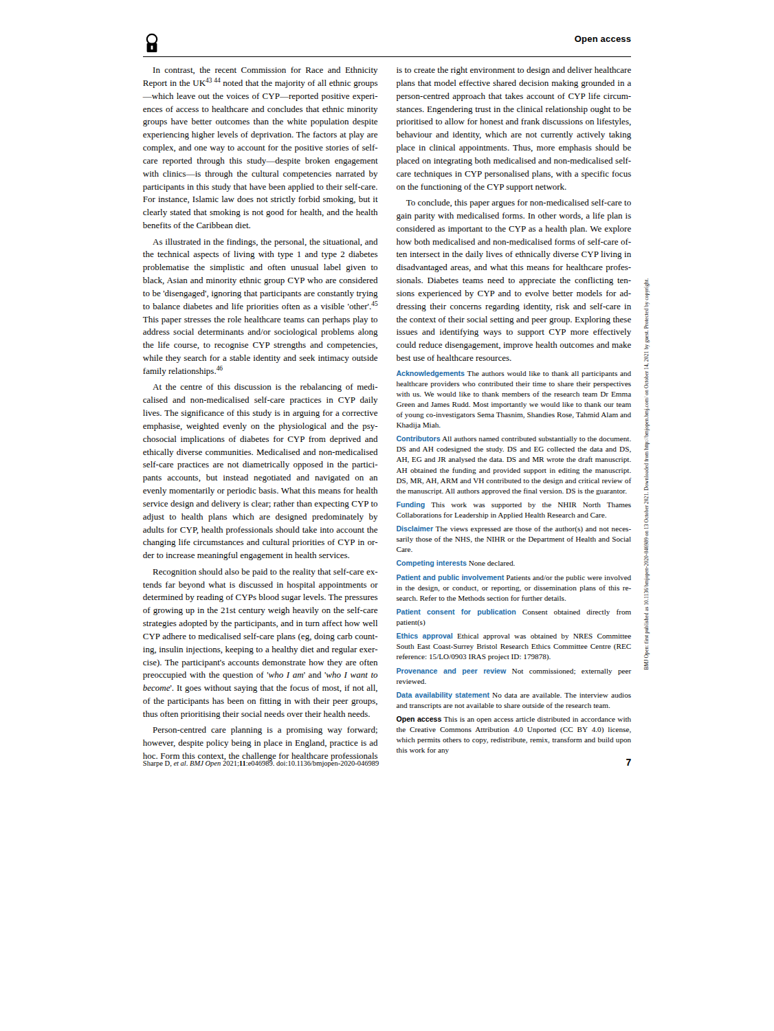BMJ Open: first published as 10.1136/bmjopen-2020-046989 on 13 October 2021. Downloaded from http://bmjopen.bmj.com/ on October 14, 2021 by guest. Protected by copyright.
Open access
In contrast, the recent Commission for Race and Ethnicity Report in the UK43 44 noted that the majority of all ethnic groups—which leave out the voices of CYP—reported positive experiences of access to healthcare and concludes that ethnic minority groups have better outcomes than the white population despite experiencing higher levels of deprivation. The factors at play are complex, and one way to account for the positive stories of self-care reported through this study—despite broken engagement with clinics—is through the cultural competencies narrated by participants in this study that have been applied to their self-care. For instance, Islamic law does not strictly forbid smoking, but it clearly stated that smoking is not good for health, and the health benefits of the Caribbean diet.
As illustrated in the findings, the personal, the situational, and the technical aspects of living with type 1 and type 2 diabetes problematise the simplistic and often unusual label given to black, Asian and minority ethnic group CYP who are considered to be 'disengaged', ignoring that participants are constantly trying to balance diabetes and life priorities often as a visible 'other'.45 This paper stresses the role healthcare teams can perhaps play to address social determinants and/or sociological problems along the life course, to recognise CYP strengths and competencies, while they search for a stable identity and seek intimacy outside family relationships.46
At the centre of this discussion is the rebalancing of medicalised and non-medicalised self-care practices in CYP daily lives. The significance of this study is in arguing for a corrective emphasise, weighted evenly on the physiological and the psychosocial implications of diabetes for CYP from deprived and ethically diverse communities. Medicalised and non-medicalised self-care practices are not diametrically opposed in the participants accounts, but instead negotiated and navigated on an evenly momentarily or periodic basis. What this means for health service design and delivery is clear; rather than expecting CYP to adjust to health plans which are designed predominately by adults for CYP, health professionals should take into account the changing life circumstances and cultural priorities of CYP in order to increase meaningful engagement in health services.
Recognition should also be paid to the reality that self-care extends far beyond what is discussed in hospital appointments or determined by reading of CYPs blood sugar levels. The pressures of growing up in the 21st century weigh heavily on the self-care strategies adopted by the participants, and in turn affect how well CYP adhere to medicalised self-care plans (eg, doing carb counting, insulin injections, keeping to a healthy diet and regular exercise). The participant's accounts demonstrate how they are often preoccupied with the question of 'who I am' and 'who I want to become'. It goes without saying that the focus of most, if not all, of the participants has been on fitting in with their peer groups, thus often prioritising their social needs over their health needs.
Person-centred care planning is a promising way forward; however, despite policy being in place in England, practice is ad hoc. Form this context, the challenge for healthcare professionals is to create the right environment to design and deliver healthcare plans that model effective shared decision making grounded in a person-centred approach that takes account of CYP life circumstances. Engendering trust in the clinical relationship ought to be prioritised to allow for honest and frank discussions on lifestyles, behaviour and identity, which are not currently actively taking place in clinical appointments. Thus, more emphasis should be placed on integrating both medicalised and non-medicalised self-care techniques in CYP personalised plans, with a specific focus on the functioning of the CYP support network.
To conclude, this paper argues for non-medicalised self-care to gain parity with medicalised forms. In other words, a life plan is considered as important to the CYP as a health plan. We explore how both medicalised and non-medicalised forms of self-care often intersect in the daily lives of ethnically diverse CYP living in disadvantaged areas, and what this means for healthcare professionals. Diabetes teams need to appreciate the conflicting tensions experienced by CYP and to evolve better models for addressing their concerns regarding identity, risk and self-care in the context of their social setting and peer group. Exploring these issues and identifying ways to support CYP more effectively could reduce disengagement, improve health outcomes and make best use of healthcare resources.
Acknowledgements The authors would like to thank all participants and healthcare providers who contributed their time to share their perspectives with us. We would like to thank members of the research team Dr Emma Green and James Rudd. Most importantly we would like to thank our team of young co-investigators Sema Thasnim, Shandies Rose, Tahmid Alam and Khadija Miah.
Contributors All authors named contributed substantially to the document. DS and AH codesigned the study. DS and EG collected the data and DS, AH, EG and JR analysed the data. DS and MR wrote the draft manuscript. AH obtained the funding and provided support in editing the manuscript. DS, MR, AH, ARM and VH contributed to the design and critical review of the manuscript. All authors approved the final version. DS is the guarantor.
Funding This work was supported by the NHIR North Thames Collaborations for Leadership in Applied Health Research and Care.
Disclaimer The views expressed are those of the author(s) and not necessarily those of the NHS, the NIHR or the Department of Health and Social Care.
Competing interests None declared.
Patient and public involvement Patients and/or the public were involved in the design, or conduct, or reporting, or dissemination plans of this research. Refer to the Methods section for further details.
Patient consent for publication Consent obtained directly from patient(s)
Ethics approval Ethical approval was obtained by NRES Committee South East Coast-Surrey Bristol Research Ethics Committee Centre (REC reference: 15/LO/0903 IRAS project ID: 179878).
Provenance and peer review Not commissioned; externally peer reviewed.
Data availability statement No data are available. The interview audios and transcripts are not available to share outside of the research team.
Open access This is an open access article distributed in accordance with the Creative Commons Attribution 4.0 Unported (CC BY 4.0) license, which permits others to copy, redistribute, remix, transform and build upon this work for any
Sharpe D, et al. BMJ Open 2021;11:e046989. doi:10.1136/bmjopen-2020-046989
7